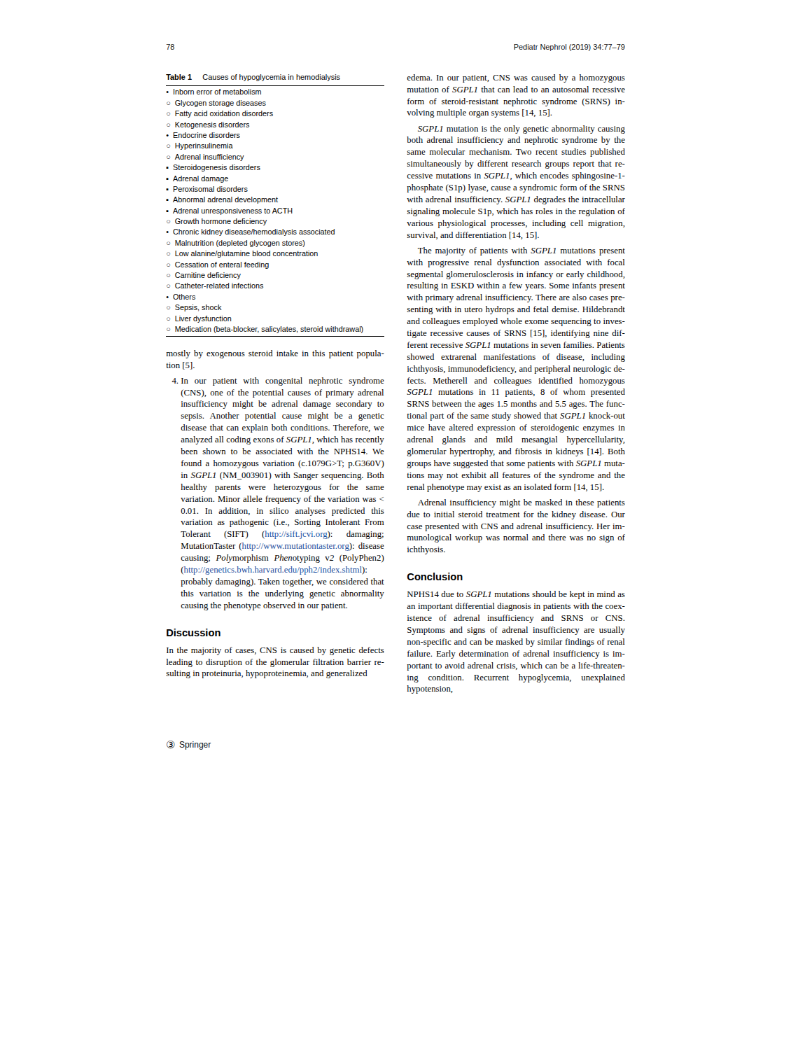78
Pediatr Nephrol (2019) 34:77–79
Table 1 Causes of hypoglycemia in hemodialysis
| Inborn error of metabolism Glycogen storage diseases Fatty acid oxidation disorders Ketogenesis disorders Endocrine disorders Hyperinsulinemia Adrenal insufficiency Steroidogenesis disorders Adrenal damage Peroxisomal disorders Abnormal adrenal development Adrenal unresponsiveness to ACTH Growth hormone deficiency Chronic kidney disease/hemodialysis associated Malnutrition (depleted glycogen stores) Low alanine/glutamine blood concentration Cessation of enteral feeding Carnitine deficiency Catheter-related infections Others Sepsis, shock Liver dysfunction Medication (beta-blocker, salicylates, steroid withdrawal) |
mostly by exogenous steroid intake in this patient population [5].
In our patient with congenital nephrotic syndrome (CNS), one of the potential causes of primary adrenal insufficiency might be adrenal damage secondary to sepsis. Another potential cause might be a genetic disease that can explain both conditions. Therefore, we analyzed all coding exons of SGPL1, which has recently been shown to be associated with the NPHS14. We found a homozygous variation (c.1079G>T; p.G360V) in SGPL1 (NM_003901) with Sanger sequencing. Both healthy parents were heterozygous for the same variation. Minor allele frequency of the variation was < 0.01. In addition, in silico analyses predicted this variation as pathogenic (i.e., Sorting Intolerant From Tolerant (SIFT) (http://sift.jcvi.org): damaging; MutationTaster (http://www.mutationtaster.org): disease causing; Polymorphism Phenotyping v2 (PolyPhen2) (http://genetics.bwh.harvard.edu/pph2/index.shtml): probably damaging). Taken together, we considered that this variation is the underlying genetic abnormality causing the phenotype observed in our patient.
Discussion
In the majority of cases, CNS is caused by genetic defects leading to disruption of the glomerular filtration barrier resulting in proteinuria, hypoproteinemia, and generalized
edema. In our patient, CNS was caused by a homozygous mutation of SGPL1 that can lead to an autosomal recessive form of steroid-resistant nephrotic syndrome (SRNS) involving multiple organ systems [14, 15].
SGPL1 mutation is the only genetic abnormality causing both adrenal insufficiency and nephrotic syndrome by the same molecular mechanism. Two recent studies published simultaneously by different research groups report that recessive mutations in SGPL1, which encodes sphingosine-1-phosphate (S1p) lyase, cause a syndromic form of the SRNS with adrenal insufficiency. SGPL1 degrades the intracellular signaling molecule S1p, which has roles in the regulation of various physiological processes, including cell migration, survival, and differentiation [14, 15].
The majority of patients with SGPL1 mutations present with progressive renal dysfunction associated with focal segmental glomerulosclerosis in infancy or early childhood, resulting in ESKD within a few years. Some infants present with primary adrenal insufficiency. There are also cases presenting with in utero hydrops and fetal demise. Hildebrandt and colleagues employed whole exome sequencing to investigate recessive causes of SRNS [15], identifying nine different recessive SGPL1 mutations in seven families. Patients showed extrarenal manifestations of disease, including ichthyosis, immunodeficiency, and peripheral neurologic defects. Metherell and colleagues identified homozygous SGPL1 mutations in 11 patients, 8 of whom presented SRNS between the ages 1.5 months and 5.5 ages. The functional part of the same study showed that SGPL1 knock-out mice have altered expression of steroidogenic enzymes in adrenal glands and mild mesangial hypercellularity, glomerular hypertrophy, and fibrosis in kidneys [14]. Both groups have suggested that some patients with SGPL1 mutations may not exhibit all features of the syndrome and the renal phenotype may exist as an isolated form [14, 15].
Adrenal insufficiency might be masked in these patients due to initial steroid treatment for the kidney disease. Our case presented with CNS and adrenal insufficiency. Her immunological workup was normal and there was no sign of ichthyosis.
Conclusion
NPHS14 due to SGPL1 mutations should be kept in mind as an important differential diagnosis in patients with the coexistence of adrenal insufficiency and SRNS or CNS. Symptoms and signs of adrenal insufficiency are usually non-specific and can be masked by similar findings of renal failure. Early determination of adrenal insufficiency is important to avoid adrenal crisis, which can be a life-threatening condition. Recurrent hypoglycemia, unexplained hypotension,
③ Springer